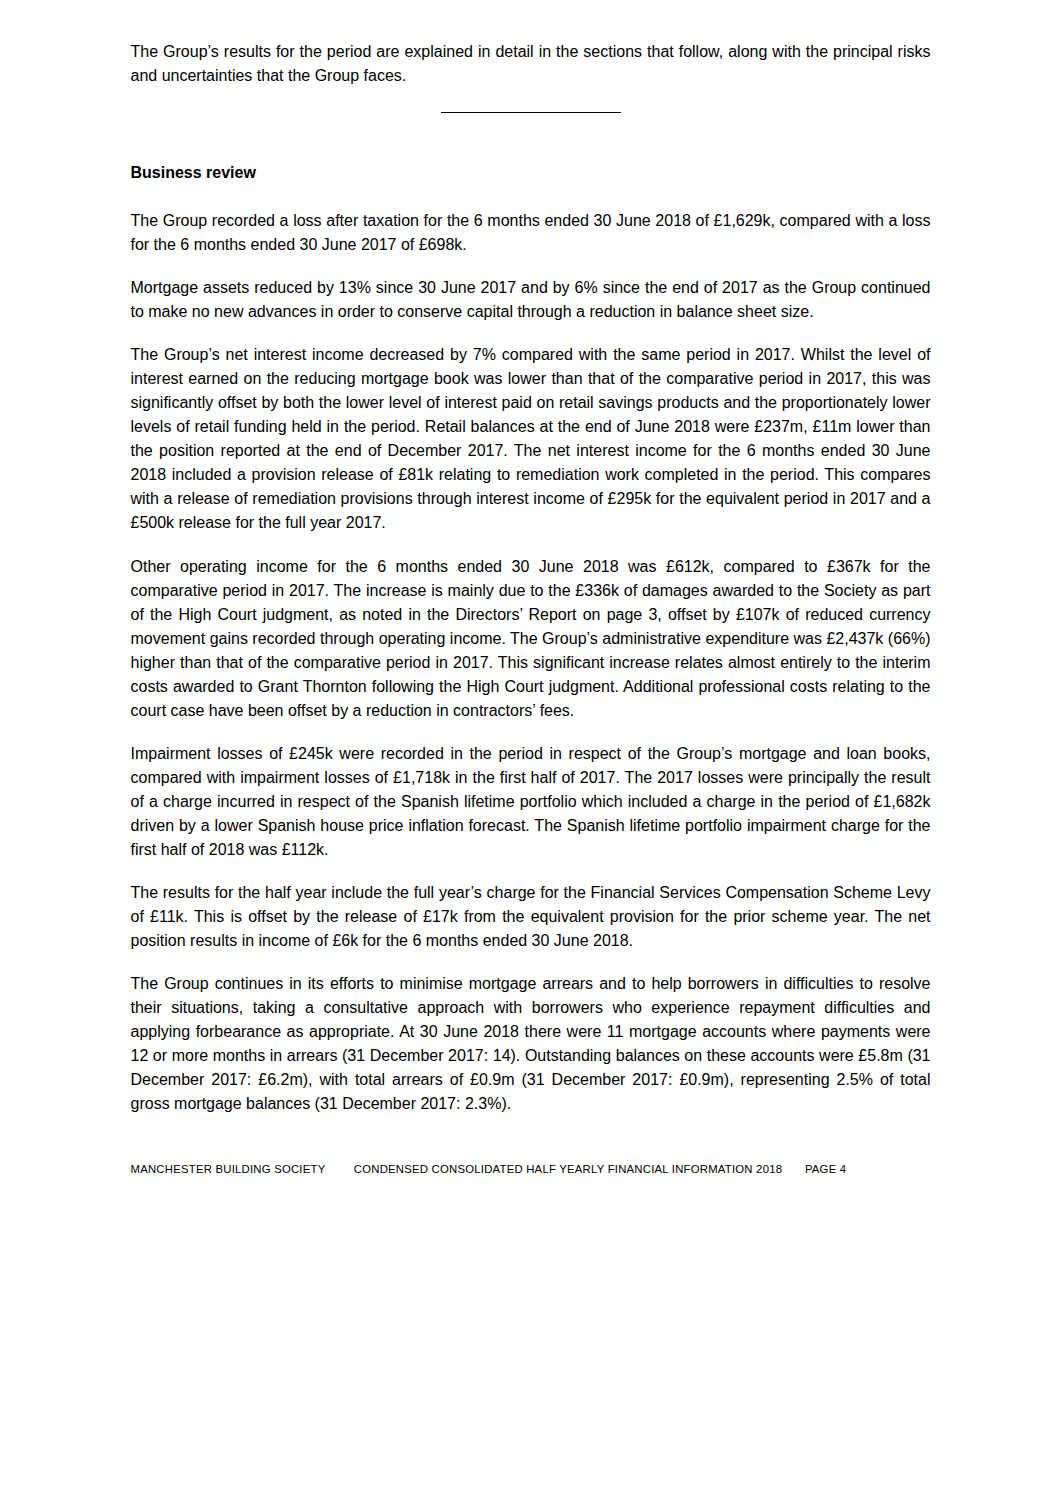The Group’s results for the period are explained in detail in the sections that follow, along with the principal risks and uncertainties that the Group faces.
Business review
The Group recorded a loss after taxation for the 6 months ended 30 June 2018 of £1,629k, compared with a loss for the 6 months ended 30 June 2017 of £698k.
Mortgage assets reduced by 13% since 30 June 2017 and by 6% since the end of 2017 as the Group continued to make no new advances in order to conserve capital through a reduction in balance sheet size.
The Group’s net interest income decreased by 7% compared with the same period in 2017. Whilst the level of interest earned on the reducing mortgage book was lower than that of the comparative period in 2017, this was significantly offset by both the lower level of interest paid on retail savings products and the proportionately lower levels of retail funding held in the period. Retail balances at the end of June 2018 were £237m, £11m lower than the position reported at the end of December 2017. The net interest income for the 6 months ended 30 June 2018 included a provision release of £81k relating to remediation work completed in the period. This compares with a release of remediation provisions through interest income of £295k for the equivalent period in 2017 and a £500k release for the full year 2017.
Other operating income for the 6 months ended 30 June 2018 was £612k, compared to £367k for the comparative period in 2017. The increase is mainly due to the £336k of damages awarded to the Society as part of the High Court judgment, as noted in the Directors’ Report on page 3, offset by £107k of reduced currency movement gains recorded through operating income. The Group’s administrative expenditure was £2,437k (66%) higher than that of the comparative period in 2017. This significant increase relates almost entirely to the interim costs awarded to Grant Thornton following the High Court judgment. Additional professional costs relating to the court case have been offset by a reduction in contractors’ fees.
Impairment losses of £245k were recorded in the period in respect of the Group’s mortgage and loan books, compared with impairment losses of £1,718k in the first half of 2017. The 2017 losses were principally the result of a charge incurred in respect of the Spanish lifetime portfolio which included a charge in the period of £1,682k driven by a lower Spanish house price inflation forecast. The Spanish lifetime portfolio impairment charge for the first half of 2018 was £112k.
The results for the half year include the full year’s charge for the Financial Services Compensation Scheme Levy of £11k. This is offset by the release of £17k from the equivalent provision for the prior scheme year. The net position results in income of £6k for the 6 months ended 30 June 2018.
The Group continues in its efforts to minimise mortgage arrears and to help borrowers in difficulties to resolve their situations, taking a consultative approach with borrowers who experience repayment difficulties and applying forbearance as appropriate. At 30 June 2018 there were 11 mortgage accounts where payments were 12 or more months in arrears (31 December 2017: 14). Outstanding balances on these accounts were £5.8m (31 December 2017: £6.2m), with total arrears of £0.9m (31 December 2017: £0.9m), representing 2.5% of total gross mortgage balances (31 December 2017: 2.3%).
MANCHESTER BUILDING SOCIETY CONDENSED CONSOLIDATED HALF YEARLY FINANCIAL INFORMATION 2018 PAGE 4